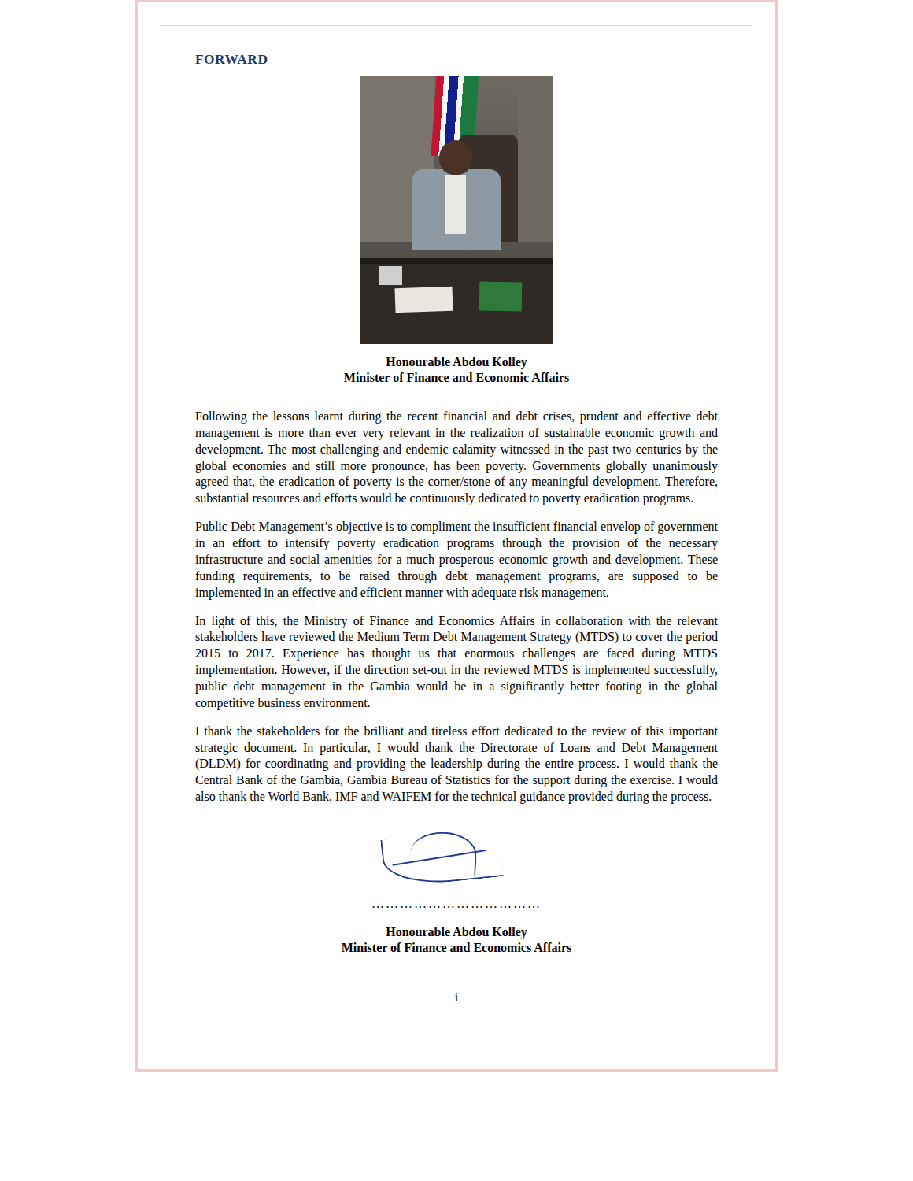FORWARD
Honourable Abdou Kolley
Minister of Finance and Economic Affairs
Following the lessons learnt during the recent financial and debt crises, prudent and effective debt management is more than ever very relevant in the realization of sustainable economic growth and development. The most challenging and endemic calamity witnessed in the past two centuries by the global economies and still more pronounce, has been poverty. Governments globally unanimously agreed that, the eradication of poverty is the corner/stone of any meaningful development. Therefore, substantial resources and efforts would be continuously dedicated to poverty eradication programs.
Public Debt Management’s objective is to compliment the insufficient financial envelop of government in an effort to intensify poverty eradication programs through the provision of the necessary infrastructure and social amenities for a much prosperous economic growth and development. These funding requirements, to be raised through debt management programs, are supposed to be implemented in an effective and efficient manner with adequate risk management.
In light of this, the Ministry of Finance and Economics Affairs in collaboration with the relevant stakeholders have reviewed the Medium Term Debt Management Strategy (MTDS) to cover the period 2015 to 2017. Experience has thought us that enormous challenges are faced during MTDS implementation. However, if the direction set-out in the reviewed MTDS is implemented successfully, public debt management in the Gambia would be in a significantly better footing in the global competitive business environment.
I thank the stakeholders for the brilliant and tireless effort dedicated to the review of this important strategic document. In particular, I would thank the Directorate of Loans and Debt Management (DLDM) for coordinating and providing the leadership during the entire process. I would thank the Central Bank of the Gambia, Gambia Bureau of Statistics for the support during the exercise. I would also thank the World Bank, IMF and WAIFEM for the technical guidance provided during the process.
………………………………
Honourable Abdou Kolley
Minister of Finance and Economics Affairs
i